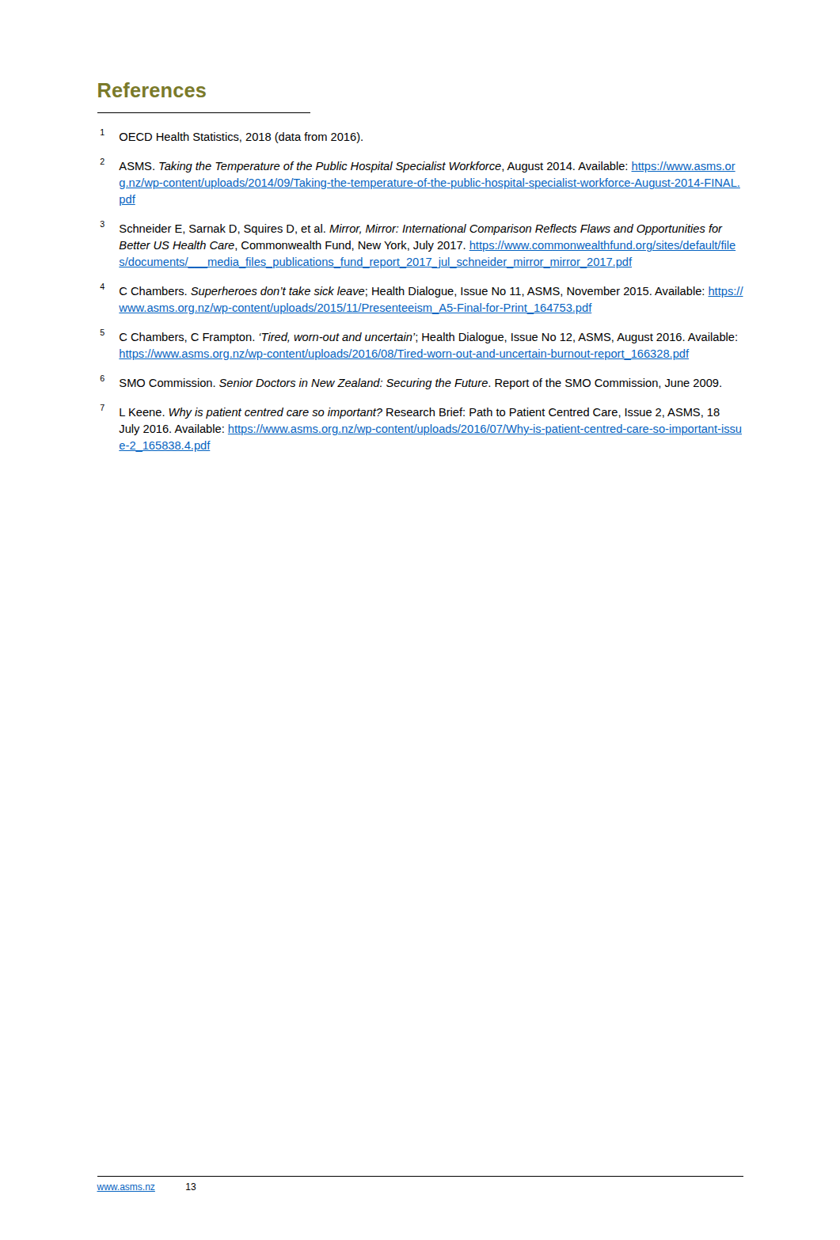References
OECD Health Statistics, 2018 (data from 2016).
ASMS. Taking the Temperature of the Public Hospital Specialist Workforce, August 2014. Available: https://www.asms.org.nz/wp-content/uploads/2014/09/Taking-the-temperature-of-the-public-hospital-specialist-workforce-August-2014-FINAL.pdf
Schneider E, Sarnak D, Squires D, et al. Mirror, Mirror: International Comparison Reflects Flaws and Opportunities for Better US Health Care, Commonwealth Fund, New York, July 2017. https://www.commonwealthfund.org/sites/default/files/documents/___media_files_publications_fund_report_2017_jul_schneider_mirror_mirror_2017.pdf
C Chambers. Superheroes don’t take sick leave; Health Dialogue, Issue No 11, ASMS, November 2015. Available: https://www.asms.org.nz/wp-content/uploads/2015/11/Presenteeism_A5-Final-for-Print_164753.pdf
C Chambers, C Frampton. ‘Tired, worn-out and uncertain’; Health Dialogue, Issue No 12, ASMS, August 2016. Available: https://www.asms.org.nz/wp-content/uploads/2016/08/Tired-worn-out-and-uncertain-burnout-report_166328.pdf
SMO Commission. Senior Doctors in New Zealand: Securing the Future. Report of the SMO Commission, June 2009.
L Keene. Why is patient centred care so important? Research Brief: Path to Patient Centred Care, Issue 2, ASMS, 18 July 2016. Available: https://www.asms.org.nz/wp-content/uploads/2016/07/Why-is-patient-centred-care-so-important-issue-2_165838.4.pdf
www.asms.nz 13